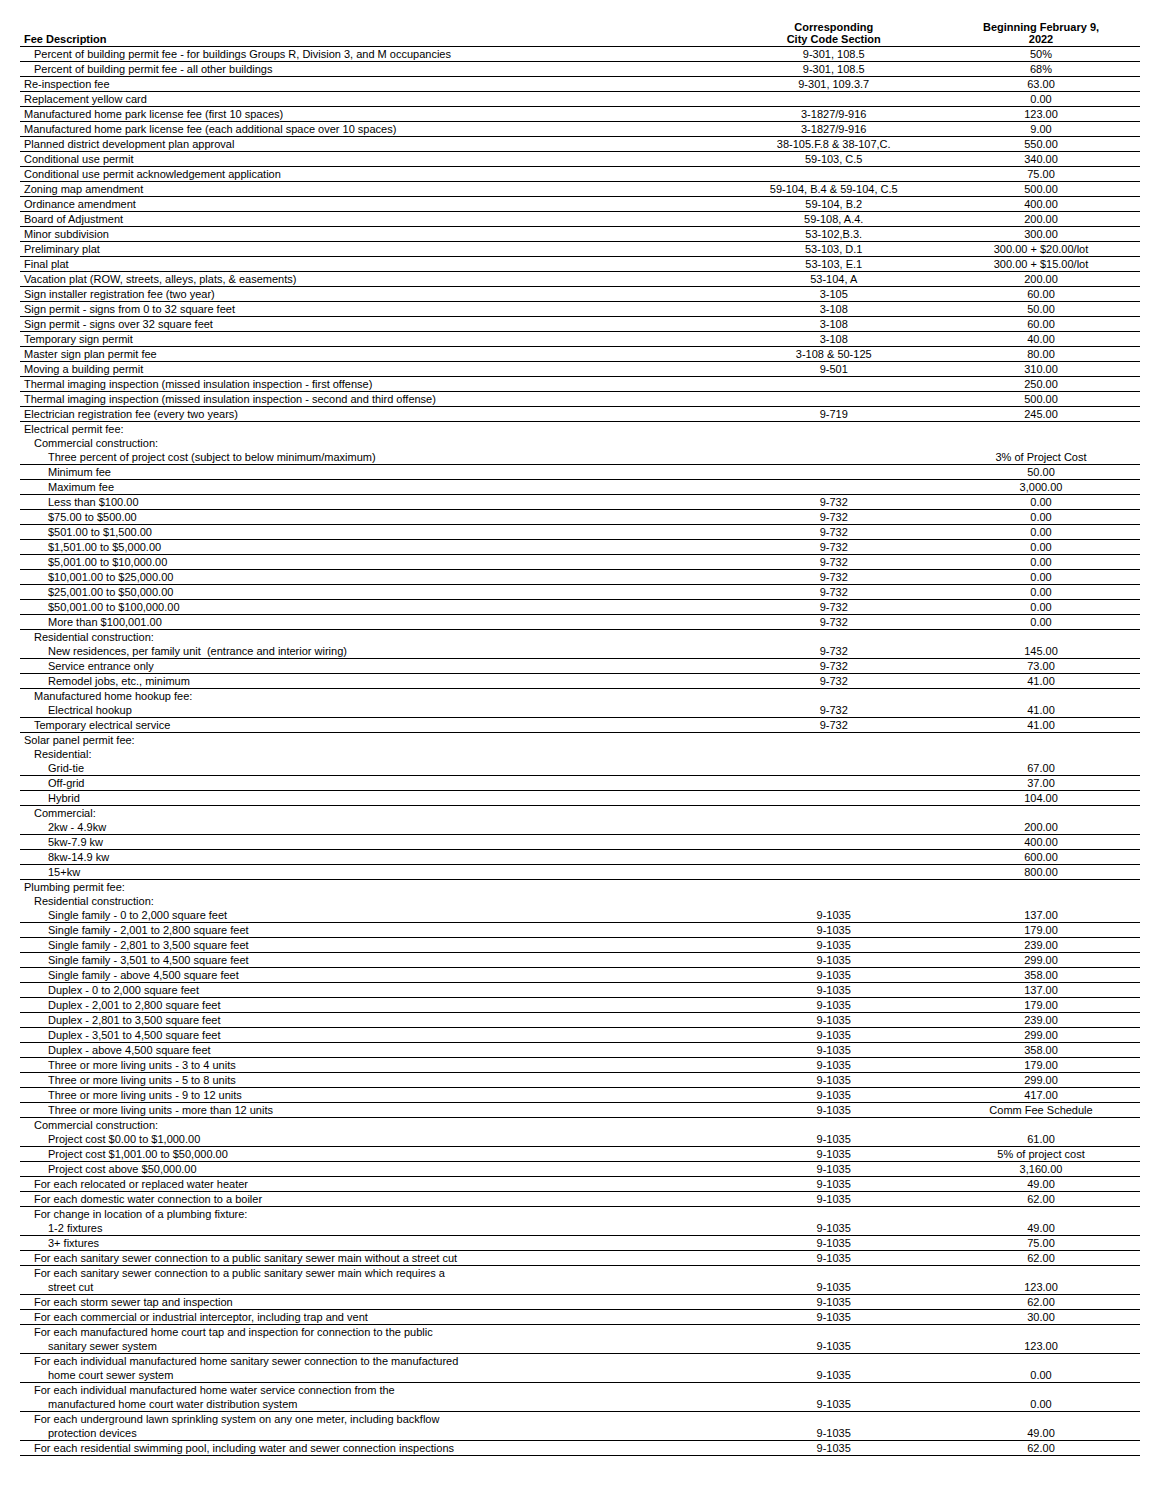| Fee Description | Corresponding City Code Section | Beginning February 9, 2022 |
| --- | --- | --- |
| Percent of building permit fee - for buildings Groups R, Division 3, and M occupancies | 9-301, 108.5 | 50% |
| Percent of building permit fee - all other buildings | 9-301, 108.5 | 68% |
| Re-inspection fee | 9-301, 109.3.7 | 63.00 |
| Replacement yellow card | | 0.00 |
| Manufactured home park license fee (first 10 spaces) | 3-1827/9-916 | 123.00 |
| Manufactured home park license fee (each additional space over 10 spaces) | 3-1827/9-916 | 9.00 |
| Planned district development plan approval | 38-105.F.8 & 38-107,C. | 550.00 |
| Conditional use permit | 59-103, C.5 | 340.00 |
| Conditional use permit acknowledgement application | | 75.00 |
| Zoning map amendment | 59-104, B.4 & 59-104, C.5 | 500.00 |
| Ordinance amendment | 59-104, B.2 | 400.00 |
| Board of Adjustment | 59-108, A.4. | 200.00 |
| Minor subdivision | 53-102,B.3. | 300.00 |
| Preliminary plat | 53-103, D.1 | 300.00 + $20.00/lot |
| Final plat | 53-103, E.1 | 300.00 + $15.00/lot |
| Vacation plat (ROW, streets, alleys, plats, & easements) | 53-104, A | 200.00 |
| Sign installer registration fee (two year) | 3-105 | 60.00 |
| Sign permit - signs from 0 to 32 square feet | 3-108 | 50.00 |
| Sign permit - signs over 32 square feet | 3-108 | 60.00 |
| Temporary sign permit | 3-108 | 40.00 |
| Master sign plan permit fee | 3-108 & 50-125 | 80.00 |
| Moving a building permit | 9-501 | 310.00 |
| Thermal imaging inspection (missed insulation inspection - first offense) | | 250.00 |
| Thermal imaging inspection (missed insulation inspection - second and third offense) | | 500.00 |
| Electrician registration fee (every two years) | 9-719 | 245.00 |
| Electrical permit fee: | | |
| Commercial construction: | | |
| Three percent of project cost (subject to below minimum/maximum) | | 3% of Project Cost |
| Minimum fee | | 50.00 |
| Maximum fee | | 3,000.00 |
| Less than $100.00 | 9-732 | 0.00 |
| $75.00 to $500.00 | 9-732 | 0.00 |
| $501.00 to $1,500.00 | 9-732 | 0.00 |
| $1,501.00 to $5,000.00 | 9-732 | 0.00 |
| $5,001.00 to $10,000.00 | 9-732 | 0.00 |
| $10,001.00 to $25,000.00 | 9-732 | 0.00 |
| $25,001.00 to $50,000.00 | 9-732 | 0.00 |
| $50,001.00 to $100,000.00 | 9-732 | 0.00 |
| More than $100,001.00 | 9-732 | 0.00 |
| Residential construction: | | |
| New residences, per family unit (entrance and interior wiring) | 9-732 | 145.00 |
| Service entrance only | 9-732 | 73.00 |
| Remodel jobs, etc., minimum | 9-732 | 41.00 |
| Manufactured home hookup fee: | | |
| Electrical hookup | 9-732 | 41.00 |
| Temporary electrical service | 9-732 | 41.00 |
| Solar panel permit fee: | | |
| Residential: | | |
| Grid-tie | | 67.00 |
| Off-grid | | 37.00 |
| Hybrid | | 104.00 |
| Commercial: | | |
| 2kw - 4.9kw | | 200.00 |
| 5kw-7.9 kw | | 400.00 |
| 8kw-14.9 kw | | 600.00 |
| 15+kw | | 800.00 |
| Plumbing permit fee: | | |
| Residential construction: | | |
| Single family - 0 to 2,000 square feet | 9-1035 | 137.00 |
| Single family - 2,001 to 2,800 square feet | 9-1035 | 179.00 |
| Single family - 2,801 to 3,500 square feet | 9-1035 | 239.00 |
| Single family - 3,501 to 4,500 square feet | 9-1035 | 299.00 |
| Single family - above 4,500 square feet | 9-1035 | 358.00 |
| Duplex - 0 to 2,000 square feet | 9-1035 | 137.00 |
| Duplex - 2,001 to 2,800 square feet | 9-1035 | 179.00 |
| Duplex - 2,801 to 3,500 square feet | 9-1035 | 239.00 |
| Duplex - 3,501 to 4,500 square feet | 9-1035 | 299.00 |
| Duplex - above 4,500 square feet | 9-1035 | 358.00 |
| Three or more living units - 3 to 4 units | 9-1035 | 179.00 |
| Three or more living units - 5 to 8 units | 9-1035 | 299.00 |
| Three or more living units - 9 to 12 units | 9-1035 | 417.00 |
| Three or more living units - more than 12 units | 9-1035 | Comm Fee Schedule |
| Commercial construction: | | |
| Project cost $0.00 to $1,000.00 | 9-1035 | 61.00 |
| Project cost $1,001.00 to $50,000.00 | 9-1035 | 5% of project cost |
| Project cost above $50,000.00 | 9-1035 | 3,160.00 |
| For each relocated or replaced water heater | 9-1035 | 49.00 |
| For each domestic water connection to a boiler | 9-1035 | 62.00 |
| For change in location of a plumbing fixture: | | |
| 1-2 fixtures | 9-1035 | 49.00 |
| 3+ fixtures | 9-1035 | 75.00 |
| For each sanitary sewer connection to a public sanitary sewer main without a street cut | 9-1035 | 62.00 |
| For each sanitary sewer connection to a public sanitary sewer main which requires a | | |
| street cut | 9-1035 | 123.00 |
| For each storm sewer tap and inspection | 9-1035 | 62.00 |
| For each commercial or industrial interceptor, including trap and vent | 9-1035 | 30.00 |
| For each manufactured home court tap and inspection for connection to the public | | |
| sanitary sewer system | 9-1035 | 123.00 |
| For each individual manufactured home sanitary sewer connection to the manufactured | | |
| home court sewer system | 9-1035 | 0.00 |
| For each individual manufactured home water service connection from the | | |
| manufactured home court water distribution system | 9-1035 | 0.00 |
| For each underground lawn sprinkling system on any one meter, including backflow | | |
| protection devices | 9-1035 | 49.00 |
| For each residential swimming pool, including water and sewer connection inspections | 9-1035 | 62.00 |